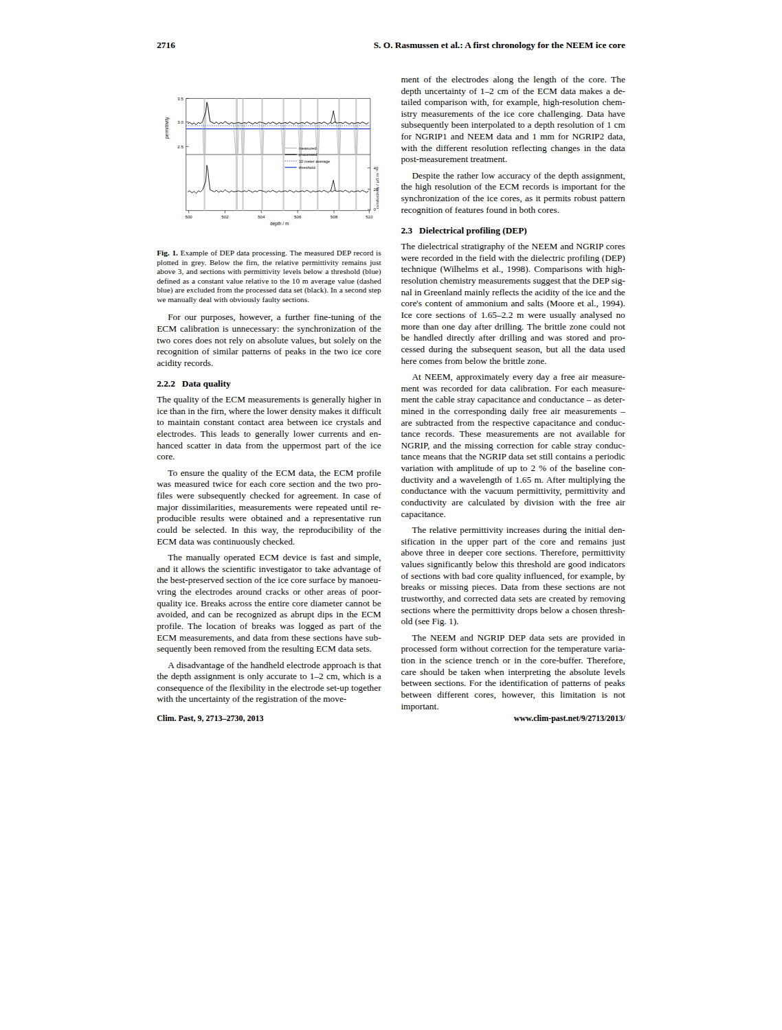2716 S. O. Rasmussen et al.: A first chronology for the NEEM ice core
3.5 3.0 2.5 permittivity 40 20 0 conductivity / µS m⁻¹ 500 502 504 506 508 510 depth / m measured processed 10 meter average threshold
Fig. 1. Example of DEP data processing. The measured DEP record is plotted in grey. Below the firn, the relative permittivity remains just above 3, and sections with permittivity levels below a threshold (blue) defined as a constant value relative to the 10 m average value (dashed blue) are excluded from the processed data set (black). In a second step we manually deal with obviously faulty sections.
For our purposes, however, a further fine-tuning of the ECM calibration is unnecessary: the synchronization of the two cores does not rely on absolute values, but solely on the recognition of similar patterns of peaks in the two ice core acidity records.
2.2.2 Data quality
The quality of the ECM measurements is generally higher in ice than in the firn, where the lower density makes it difficult to maintain constant contact area between ice crystals and electrodes. This leads to generally lower currents and enhanced scatter in data from the uppermost part of the ice core.
To ensure the quality of the ECM data, the ECM profile was measured twice for each core section and the two profiles were subsequently checked for agreement. In case of major dissimilarities, measurements were repeated until reproducible results were obtained and a representative run could be selected. In this way, the reproducibility of the ECM data was continuously checked.
The manually operated ECM device is fast and simple, and it allows the scientific investigator to take advantage of the best-preserved section of the ice core surface by manoeuvring the electrodes around cracks or other areas of poor-quality ice. Breaks across the entire core diameter cannot be avoided, and can be recognized as abrupt dips in the ECM profile. The location of breaks was logged as part of the ECM measurements, and data from these sections have subsequently been removed from the resulting ECM data sets.
A disadvantage of the handheld electrode approach is that the depth assignment is only accurate to 1–2 cm, which is a consequence of the flexibility in the electrode set-up together with the uncertainty of the registration of the move-
ment of the electrodes along the length of the core. The depth uncertainty of 1–2 cm of the ECM data makes a detailed comparison with, for example, high-resolution chemistry measurements of the ice core challenging. Data have subsequently been interpolated to a depth resolution of 1 cm for NGRIP1 and NEEM data and 1 mm for NGRIP2 data, with the different resolution reflecting changes in the data post-measurement treatment.
Despite the rather low accuracy of the depth assignment, the high resolution of the ECM records is important for the synchronization of the ice cores, as it permits robust pattern recognition of features found in both cores.
2.3 Dielectrical profiling (DEP)
The dielectrical stratigraphy of the NEEM and NGRIP cores were recorded in the field with the dielectric profiling (DEP) technique (Wilhelms et al., 1998). Comparisons with high-resolution chemistry measurements suggest that the DEP signal in Greenland mainly reflects the acidity of the ice and the core's content of ammonium and salts (Moore et al., 1994). Ice core sections of 1.65–2.2 m were usually analysed no more than one day after drilling. The brittle zone could not be handled directly after drilling and was stored and processed during the subsequent season, but all the data used here comes from below the brittle zone.
At NEEM, approximately every day a free air measurement was recorded for data calibration. For each measurement the cable stray capacitance and conductance – as determined in the corresponding daily free air measurements – are subtracted from the respective capacitance and conductance records. These measurements are not available for NGRIP, and the missing correction for cable stray conductance means that the NGRIP data set still contains a periodic variation with amplitude of up to 2 % of the baseline conductivity and a wavelength of 1.65 m. After multiplying the conductance with the vacuum permittivity, permittivity and conductivity are calculated by division with the free air capacitance.
The relative permittivity increases during the initial densification in the upper part of the core and remains just above three in deeper core sections. Therefore, permittivity values significantly below this threshold are good indicators of sections with bad core quality influenced, for example, by breaks or missing pieces. Data from these sections are not trustworthy, and corrected data sets are created by removing sections where the permittivity drops below a chosen threshold (see Fig. 1).
The NEEM and NGRIP DEP data sets are provided in processed form without correction for the temperature variation in the science trench or in the core-buffer. Therefore, care should be taken when interpreting the absolute levels between sections. For the identification of patterns of peaks between different cores, however, this limitation is not important.
Clim. Past, 9, 2713–2730, 2013 www.clim-past.net/9/2713/2013/